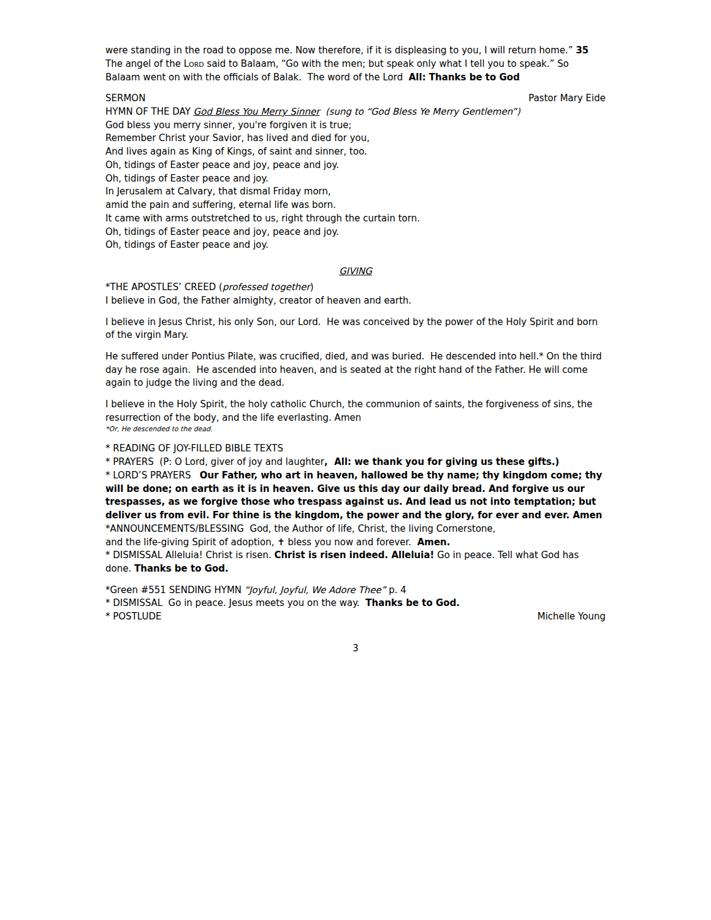were standing in the road to oppose me. Now therefore, if it is displeasing to you, I will return home.” 35 The angel of the Lord said to Balaam, “Go with the men; but speak only what I tell you to speak.” So Balaam went on with the officials of Balak. The word of the Lord All: Thanks be to God
SERMON
Pastor Mary Eide
HYMN OF THE DAY God Bless You Merry Sinner (sung to “God Bless Ye Merry Gentlemen”)
God bless you merry sinner, you're forgiven it is true;
Remember Christ your Savior, has lived and died for you,
And lives again as King of Kings, of saint and sinner, too.
Oh, tidings of Easter peace and joy, peace and joy.
Oh, tidings of Easter peace and joy.
In Jerusalem at Calvary, that dismal Friday morn,
amid the pain and suffering, eternal life was born.
It came with arms outstretched to us, right through the curtain torn.
Oh, tidings of Easter peace and joy, peace and joy.
Oh, tidings of Easter peace and joy.
GIVING
*THE APOSTLES’ CREED (professed together)
I believe in God, the Father almighty, creator of heaven and earth.
I believe in Jesus Christ, his only Son, our Lord. He was conceived by the power of the Holy Spirit and born of the virgin Mary.
He suffered under Pontius Pilate, was crucified, died, and was buried. He descended into hell.* On the third day he rose again. He ascended into heaven, and is seated at the right hand of the Father. He will come again to judge the living and the dead.
I believe in the Holy Spirit, the holy catholic Church, the communion of saints, the forgiveness of sins, the resurrection of the body, and the life everlasting. Amen
*Or, He descended to the dead.
* READING OF JOY-FILLED BIBLE TEXTS
* PRAYERS (P: O Lord, giver of joy and laughter, All: we thank you for giving us these gifts.)
* LORD’S PRAYERS Our Father, who art in heaven, hallowed be thy name; thy kingdom come; thy will be done; on earth as it is in heaven. Give us this day our daily bread. And forgive us our trespasses, as we forgive those who trespass against us. And lead us not into temptation; but deliver us from evil. For thine is the kingdom, the power and the glory, for ever and ever. Amen
*ANNOUNCEMENTS/BLESSING God, the Author of life, Christ, the living Cornerstone,
and the life-giving Spirit of adoption, ✝ bless you now and forever. Amen.
* DISMISSAL Alleluia! Christ is risen. Christ is risen indeed. Alleluia! Go in peace. Tell what God has done. Thanks be to God.
*Green #551 SENDING HYMN “Joyful, Joyful, We Adore Thee” p. 4
* DISMISSAL Go in peace. Jesus meets you on the way. Thanks be to God.
* POSTLUDE
Michelle Young
3